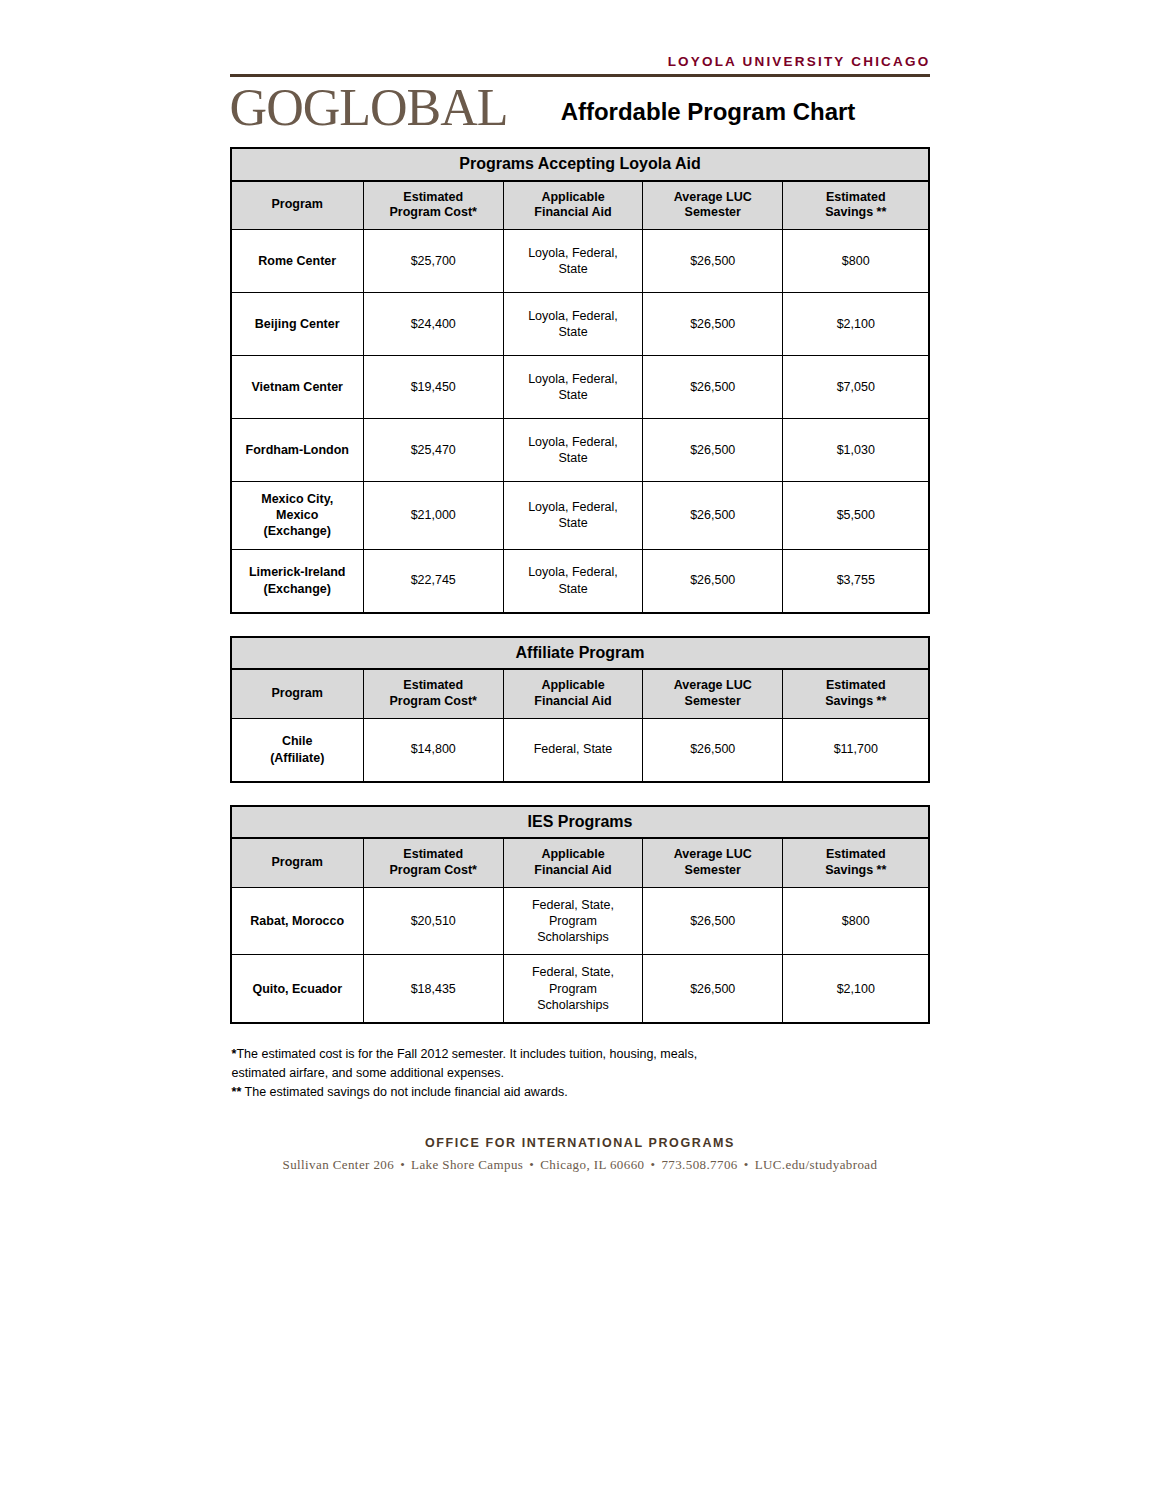LOYOLA UNIVERSITY CHICAGO
GO GLOBAL
Affordable Program Chart
Programs Accepting Loyola Aid
| Program | Estimated Program Cost* | Applicable Financial Aid | Average LUC Semester | Estimated Savings ** |
| --- | --- | --- | --- | --- |
| Rome Center | $25,700 | Loyola, Federal, State | $26,500 | $800 |
| Beijing Center | $24,400 | Loyola, Federal, State | $26,500 | $2,100 |
| Vietnam Center | $19,450 | Loyola, Federal, State | $26,500 | $7,050 |
| Fordham-London | $25,470 | Loyola, Federal, State | $26,500 | $1,030 |
| Mexico City, Mexico (Exchange) | $21,000 | Loyola, Federal, State | $26,500 | $5,500 |
| Limerick-Ireland (Exchange) | $22,745 | Loyola, Federal, State | $26,500 | $3,755 |
Affiliate Program
| Program | Estimated Program Cost* | Applicable Financial Aid | Average LUC Semester | Estimated Savings ** |
| --- | --- | --- | --- | --- |
| Chile (Affiliate) | $14,800 | Federal, State | $26,500 | $11,700 |
IES Programs
| Program | Estimated Program Cost* | Applicable Financial Aid | Average LUC Semester | Estimated Savings ** |
| --- | --- | --- | --- | --- |
| Rabat, Morocco | $20,510 | Federal, State, Program Scholarships | $26,500 | $800 |
| Quito, Ecuador | $18,435 | Federal, State, Program Scholarships | $26,500 | $2,100 |
*The estimated cost is for the Fall 2012 semester. It includes tuition, housing, meals,
estimated airfare, and some additional expenses.
** The estimated savings do not include financial aid awards.
OFFICE FOR INTERNATIONAL PROGRAMS
Sullivan Center 206•Lake Shore Campus•Chicago, IL 60660•773.508.7706•LUC.edu/studyabroad